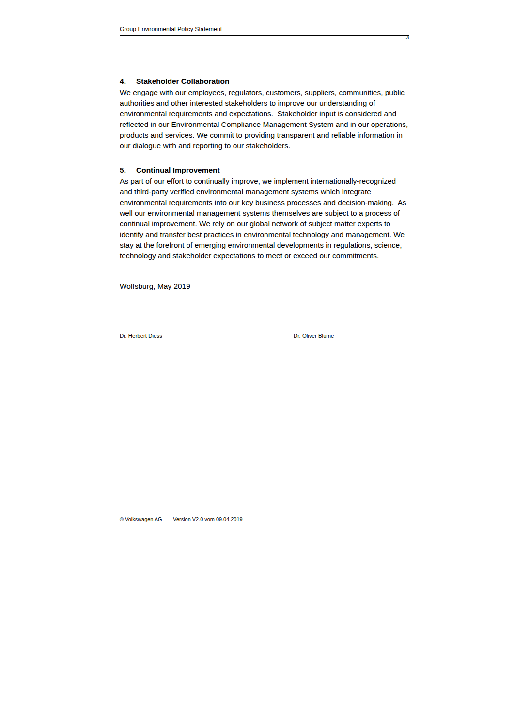Group Environmental Policy Statement
3
4. Stakeholder Collaboration
We engage with our employees, regulators, customers, suppliers, communities, public authorities and other interested stakeholders to improve our understanding of environmental requirements and expectations. Stakeholder input is considered and reflected in our Environmental Compliance Management System and in our operations, products and services. We commit to providing transparent and reliable information in our dialogue with and reporting to our stakeholders.
5. Continual Improvement
As part of our effort to continually improve, we implement internationally-recognized and third-party verified environmental management systems which integrate environmental requirements into our key business processes and decision-making. As well our environmental management systems themselves are subject to a process of continual improvement. We rely on our global network of subject matter experts to identify and transfer best practices in environmental technology and management. We stay at the forefront of emerging environmental developments in regulations, science, technology and stakeholder expectations to meet or exceed our commitments.
Wolfsburg, May 2019
Dr. Herbert Diess
Dr. Oliver Blume
© Volkswagen AG Version V2.0 vom 09.04.2019